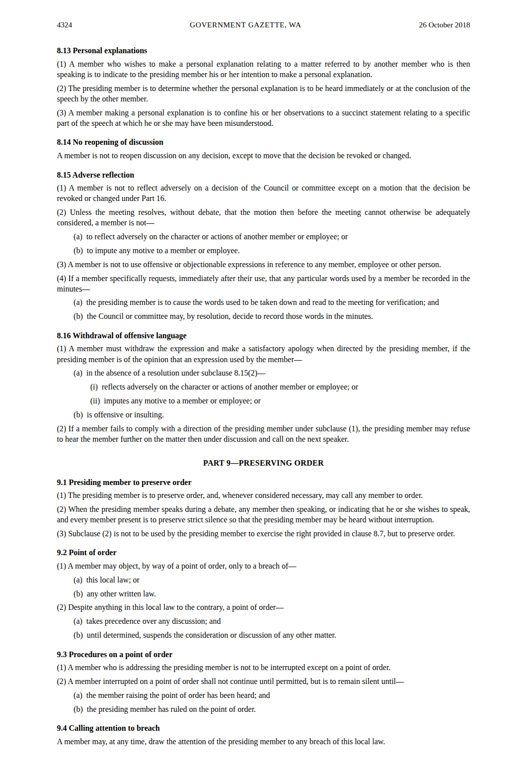4324 GOVERNMENT GAZETTE, WA 26 October 2018
8.13 Personal explanations
(1) A member who wishes to make a personal explanation relating to a matter referred to by another member who is then speaking is to indicate to the presiding member his or her intention to make a personal explanation.
(2) The presiding member is to determine whether the personal explanation is to be heard immediately or at the conclusion of the speech by the other member.
(3) A member making a personal explanation is to confine his or her observations to a succinct statement relating to a specific part of the speech at which he or she may have been misunderstood.
8.14 No reopening of discussion
A member is not to reopen discussion on any decision, except to move that the decision be revoked or changed.
8.15 Adverse reflection
(1) A member is not to reflect adversely on a decision of the Council or committee except on a motion that the decision be revoked or changed under Part 16.
(2) Unless the meeting resolves, without debate, that the motion then before the meeting cannot otherwise be adequately considered, a member is not—
(a) to reflect adversely on the character or actions of another member or employee; or
(b) to impute any motive to a member or employee.
(3) A member is not to use offensive or objectionable expressions in reference to any member, employee or other person.
(4) If a member specifically requests, immediately after their use, that any particular words used by a member be recorded in the minutes—
(a) the presiding member is to cause the words used to be taken down and read to the meeting for verification; and
(b) the Council or committee may, by resolution, decide to record those words in the minutes.
8.16 Withdrawal of offensive language
(1) A member must withdraw the expression and make a satisfactory apology when directed by the presiding member, if the presiding member is of the opinion that an expression used by the member—
(a) in the absence of a resolution under subclause 8.15(2)—
(i) reflects adversely on the character or actions of another member or employee; or
(ii) imputes any motive to a member or employee; or
(b) is offensive or insulting.
(2) If a member fails to comply with a direction of the presiding member under subclause (1), the presiding member may refuse to hear the member further on the matter then under discussion and call on the next speaker.
PART 9—PRESERVING ORDER
9.1 Presiding member to preserve order
(1) The presiding member is to preserve order, and, whenever considered necessary, may call any member to order.
(2) When the presiding member speaks during a debate, any member then speaking, or indicating that he or she wishes to speak, and every member present is to preserve strict silence so that the presiding member may be heard without interruption.
(3) Subclause (2) is not to be used by the presiding member to exercise the right provided in clause 8.7, but to preserve order.
9.2 Point of order
(1) A member may object, by way of a point of order, only to a breach of—
(a) this local law; or
(b) any other written law.
(2) Despite anything in this local law to the contrary, a point of order—
(a) takes precedence over any discussion; and
(b) until determined, suspends the consideration or discussion of any other matter.
9.3 Procedures on a point of order
(1) A member who is addressing the presiding member is not to be interrupted except on a point of order.
(2) A member interrupted on a point of order shall not continue until permitted, but is to remain silent until—
(a) the member raising the point of order has been heard; and
(b) the presiding member has ruled on the point of order.
9.4 Calling attention to breach
A member may, at any time, draw the attention of the presiding member to any breach of this local law.